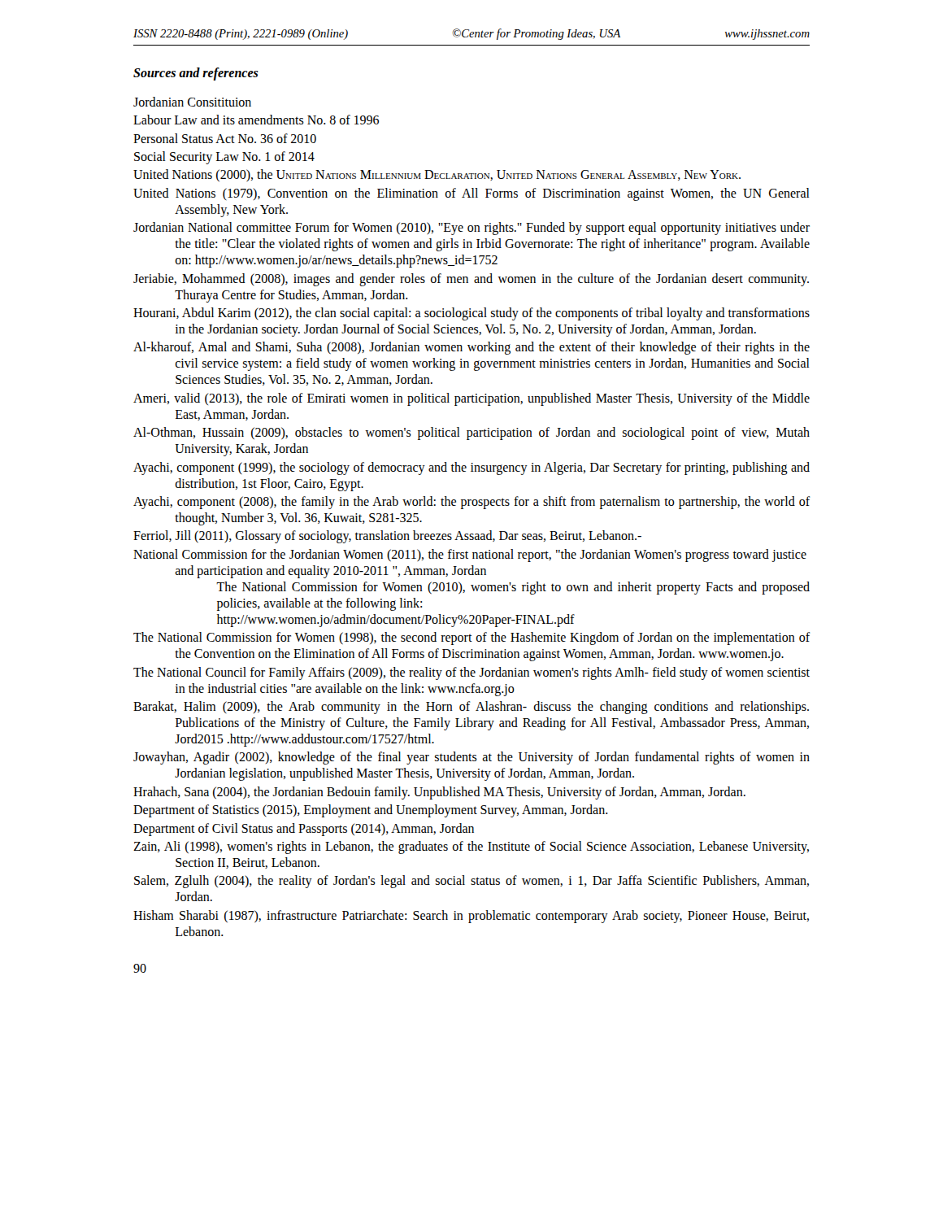ISSN 2220-8488 (Print), 2221-0989 (Online) ©Center for Promoting Ideas, USA www.ijhssnet.com
Sources and references
Jordanian Consitituion
Labour Law and its amendments No. 8 of 1996
Personal Status Act No. 36 of 2010
Social Security Law No. 1 of 2014
United Nations (2000), the United Nations Millennium Declaration, United Nations General Assembly, New York.
United Nations (1979), Convention on the Elimination of All Forms of Discrimination against Women, the UN General Assembly, New York.
Jordanian National committee Forum for Women (2010), "Eye on rights." Funded by support equal opportunity initiatives under the title: "Clear the violated rights of women and girls in Irbid Governorate: The right of inheritance" program. Available on: http://www.women.jo/ar/news_details.php?news_id=1752
Jeriabie, Mohammed (2008), images and gender roles of men and women in the culture of the Jordanian desert community. Thuraya Centre for Studies, Amman, Jordan.
Hourani, Abdul Karim (2012), the clan social capital: a sociological study of the components of tribal loyalty and transformations in the Jordanian society. Jordan Journal of Social Sciences, Vol. 5, No. 2, University of Jordan, Amman, Jordan.
Al-kharouf, Amal and Shami, Suha (2008), Jordanian women working and the extent of their knowledge of their rights in the civil service system: a field study of women working in government ministries centers in Jordan, Humanities and Social Sciences Studies, Vol. 35, No. 2, Amman, Jordan.
Ameri, valid (2013), the role of Emirati women in political participation, unpublished Master Thesis, University of the Middle East, Amman, Jordan.
Al-Othman, Hussain (2009), obstacles to women's political participation of Jordan and sociological point of view, Mutah University, Karak, Jordan
Ayachi, component (1999), the sociology of democracy and the insurgency in Algeria, Dar Secretary for printing, publishing and distribution, 1st Floor, Cairo, Egypt.
Ayachi, component (2008), the family in the Arab world: the prospects for a shift from paternalism to partnership, the world of thought, Number 3, Vol. 36, Kuwait, S281-325.
Ferriol, Jill (2011), Glossary of sociology, translation breezes Assaad, Dar seas, Beirut, Lebanon.-
National Commission for the Jordanian Women (2011), the first national report, "the Jordanian Women's progress toward justice and participation and equality 2010-2011 ", Amman, Jordan The National Commission for Women (2010), women's right to own and inherit property Facts and proposed policies, available at the following link: http://www.women.jo/admin/document/Policy%20Paper-FINAL.pdf
The National Commission for Women (1998), the second report of the Hashemite Kingdom of Jordan on the implementation of the Convention on the Elimination of All Forms of Discrimination against Women, Amman, Jordan. www.women.jo.
The National Council for Family Affairs (2009), the reality of the Jordanian women's rights Amlh- field study of women scientist in the industrial cities "are available on the link: www.ncfa.org.jo
Barakat, Halim (2009), the Arab community in the Horn of Alashran- discuss the changing conditions and relationships. Publications of the Ministry of Culture, the Family Library and Reading for All Festival, Ambassador Press, Amman, Jord2015 .http://www.addustour.com/17527/html.
Jowayhan, Agadir (2002), knowledge of the final year students at the University of Jordan fundamental rights of women in Jordanian legislation, unpublished Master Thesis, University of Jordan, Amman, Jordan.
Hrahach, Sana (2004), the Jordanian Bedouin family. Unpublished MA Thesis, University of Jordan, Amman, Jordan.
Department of Statistics (2015), Employment and Unemployment Survey, Amman, Jordan.
Department of Civil Status and Passports (2014), Amman, Jordan
Zain, Ali (1998), women's rights in Lebanon, the graduates of the Institute of Social Science Association, Lebanese University, Section II, Beirut, Lebanon.
Salem, Zglulh (2004), the reality of Jordan's legal and social status of women, i 1, Dar Jaffa Scientific Publishers, Amman, Jordan.
Hisham Sharabi (1987), infrastructure Patriarchate: Search in problematic contemporary Arab society, Pioneer House, Beirut, Lebanon.
90